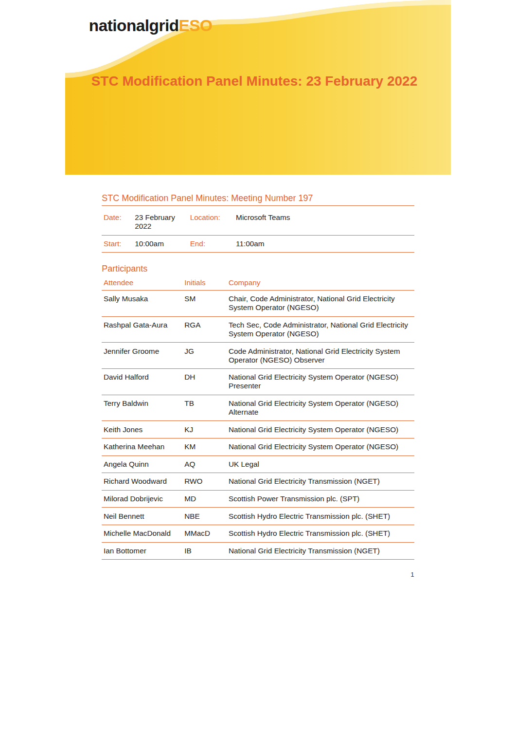national grid ESO
STC Modification Panel Minutes: 23 February 2022
STC Modification Panel Minutes: Meeting Number 197
| Date: | 23 February 2022 | Location: | Microsoft Teams |
| Start: | 10:00am | End: | 11:00am |
Participants
| Attendee | Initials | Company |
| --- | --- | --- |
| Sally Musaka | SM | Chair, Code Administrator, National Grid Electricity System Operator (NGESO) |
| Rashpal Gata-Aura | RGA | Tech Sec, Code Administrator, National Grid Electricity System Operator (NGESO) |
| Jennifer Groome | JG | Code Administrator, National Grid Electricity System Operator (NGESO) Observer |
| David Halford | DH | National Grid Electricity System Operator (NGESO) Presenter |
| Terry Baldwin | TB | National Grid Electricity System Operator (NGESO) Alternate |
| Keith Jones | KJ | National Grid Electricity System Operator (NGESO) |
| Katherina Meehan | KM | National Grid Electricity System Operator (NGESO) |
| Angela Quinn | AQ | UK Legal |
| Richard Woodward | RWO | National Grid Electricity Transmission (NGET) |
| Milorad Dobrijevic | MD | Scottish Power Transmission plc. (SPT) |
| Neil Bennett | NBE | Scottish Hydro Electric Transmission plc. (SHET) |
| Michelle MacDonald | MMacD | Scottish Hydro Electric Transmission plc. (SHET) |
| Ian Bottomer | IB | National Grid Electricity Transmission (NGET) |
1